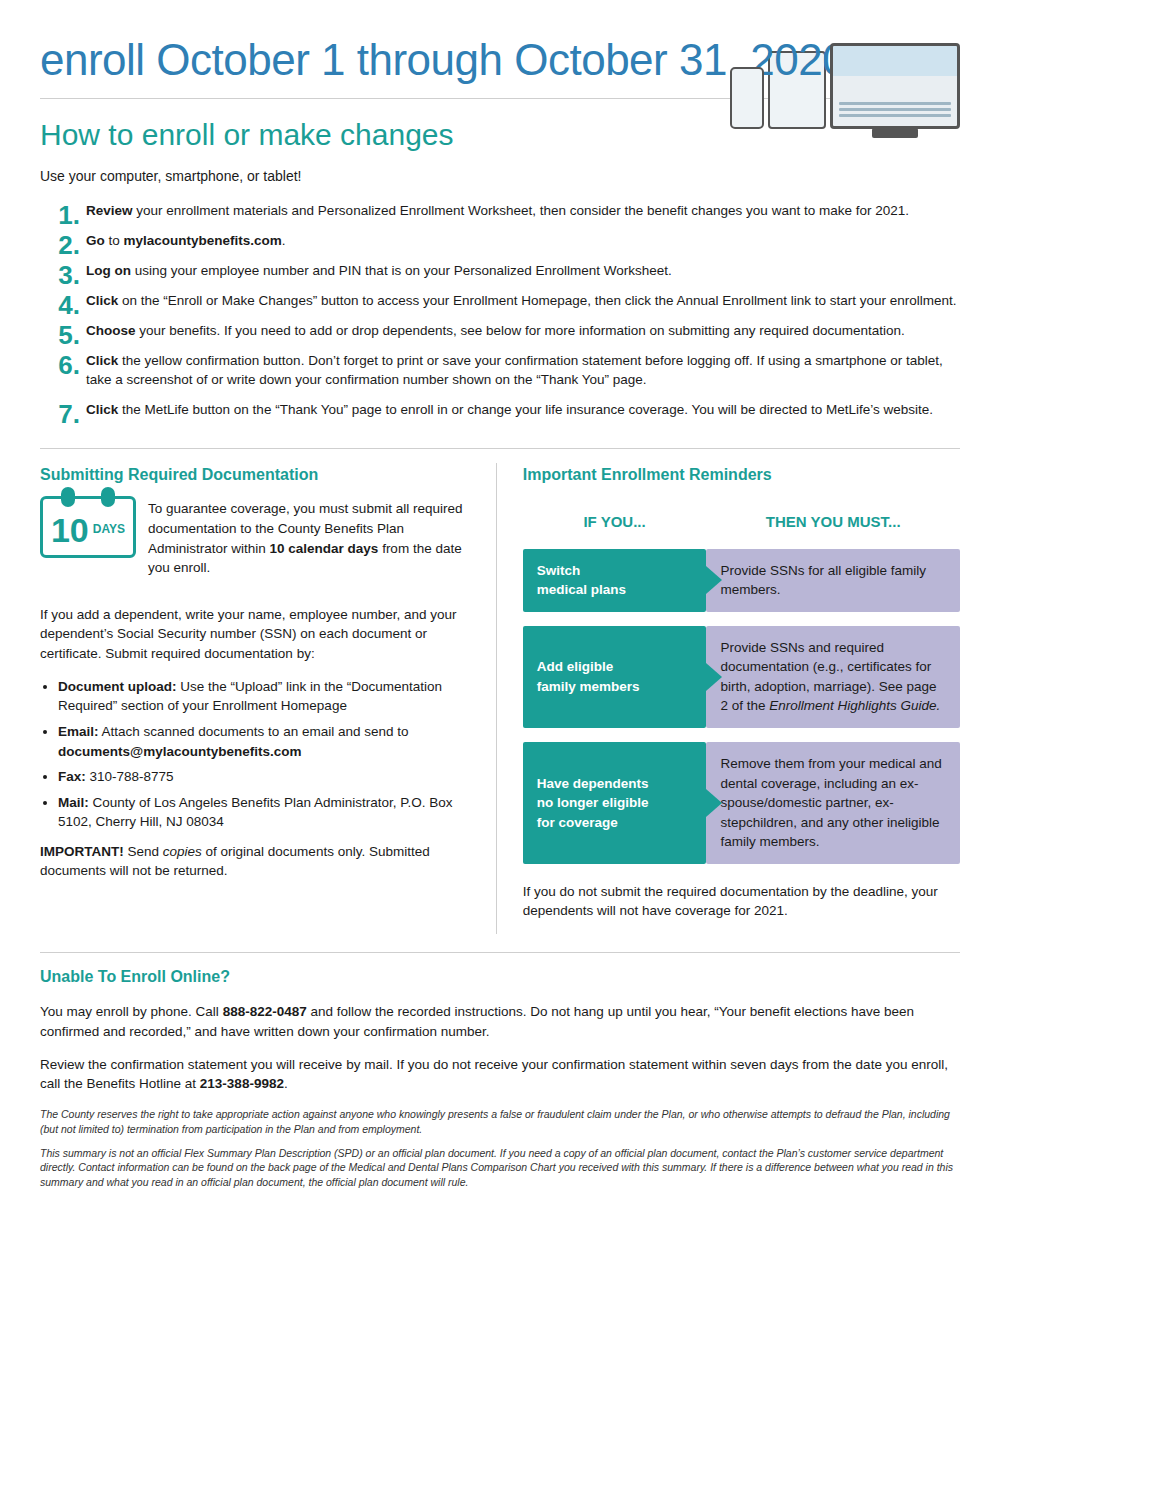enroll October 1 through October 31, 2020
How to enroll or make changes
Use your computer, smartphone, or tablet!
Review your enrollment materials and Personalized Enrollment Worksheet, then consider the benefit changes you want to make for 2021.
Go to mylacountybenefits.com.
Log on using your employee number and PIN that is on your Personalized Enrollment Worksheet.
Click on the “Enroll or Make Changes” button to access your Enrollment Homepage, then click the Annual Enrollment link to start your enrollment.
Choose your benefits. If you need to add or drop dependents, see below for more information on submitting any required documentation.
Click the yellow confirmation button. Don’t forget to print or save your confirmation statement before logging off. If using a smartphone or tablet, take a screenshot of or write down your confirmation number shown on the “Thank You” page.
Click the MetLife button on the “Thank You” page to enroll in or change your life insurance coverage. You will be directed to MetLife’s website.
Submitting Required Documentation
10 DAYS
To guarantee coverage, you must submit all required documentation to the County Benefits Plan Administrator within 10 calendar days from the date you enroll.
If you add a dependent, write your name, employee number, and your dependent’s Social Security number (SSN) on each document or certificate. Submit required documentation by:
Document upload: Use the “Upload” link in the “Documentation Required” section of your Enrollment Homepage
Email: Attach scanned documents to an email and send to documents@mylacountybenefits.com
Fax: 310-788-8775
Mail: County of Los Angeles Benefits Plan Administrator, P.O. Box 5102, Cherry Hill, NJ 08034
IMPORTANT! Send copies of original documents only. Submitted documents will not be returned.
Important Enrollment Reminders
| IF YOU... | THEN YOU MUST... |
| --- | --- |
| Switch medical plans | Provide SSNs for all eligible family members. |
| Add eligible family members | Provide SSNs and required documentation (e.g., certificates for birth, adoption, marriage). See page 2 of the Enrollment Highlights Guide. |
| Have dependents no longer eligible for coverage | Remove them from your medical and dental coverage, including an ex-spouse/domestic partner, ex-stepchildren, and any other ineligible family members. |
If you do not submit the required documentation by the deadline, your dependents will not have coverage for 2021.
Unable To Enroll Online?
You may enroll by phone. Call 888-822-0487 and follow the recorded instructions. Do not hang up until you hear, “Your benefit elections have been confirmed and recorded,” and have written down your confirmation number.
Review the confirmation statement you will receive by mail. If you do not receive your confirmation statement within seven days from the date you enroll, call the Benefits Hotline at 213-388-9982.
The County reserves the right to take appropriate action against anyone who knowingly presents a false or fraudulent claim under the Plan, or who otherwise attempts to defraud the Plan, including (but not limited to) termination from participation in the Plan and from employment.
This summary is not an official Flex Summary Plan Description (SPD) or an official plan document. If you need a copy of an official plan document, contact the Plan’s customer service department directly. Contact information can be found on the back page of the Medical and Dental Plans Comparison Chart you received with this summary. If there is a difference between what you read in this summary and what you read in an official plan document, the official plan document will rule.